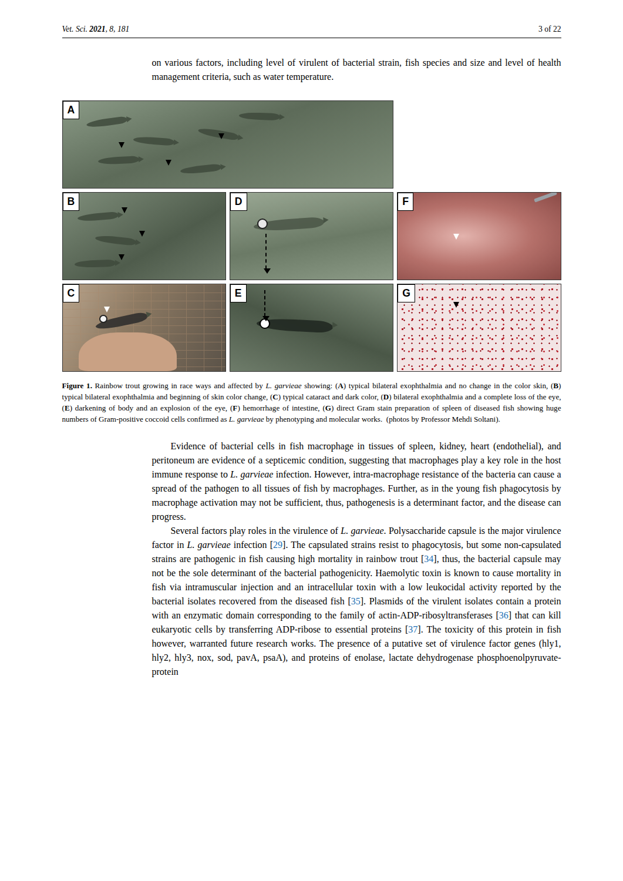Vet. Sci. 2021, 8, 181 3 of 22
on various factors, including level of virulent of bacterial strain, fish species and size and level of health management criteria, such as water temperature.
A
B
C
D
E
F
G
Figure 1. Rainbow trout growing in race ways and affected by L. garvieae showing: (A) typical bilateral exophthalmia and no change in the color skin, (B) typical bilateral exophthalmia and beginning of skin color change, (C) typical cataract and dark color, (D) bilateral exophthalmia and a complete loss of the eye, (E) darkening of body and an explosion of the eye, (F) hemorrhage of intestine, (G) direct Gram stain preparation of spleen of diseased fish showing huge numbers of Gram-positive coccoid cells confirmed as L. garvieae by phenotyping and molecular works. (photos by Professor Mehdi Soltani).
Evidence of bacterial cells in fish macrophage in tissues of spleen, kidney, heart (endothelial), and peritoneum are evidence of a septicemic condition, suggesting that macrophages play a key role in the host immune response to L. garvieae infection. However, intra-macrophage resistance of the bacteria can cause a spread of the pathogen to all tissues of fish by macrophages. Further, as in the young fish phagocytosis by macrophage activation may not be sufficient, thus, pathogenesis is a determinant factor, and the disease can progress.
Several factors play roles in the virulence of L. garvieae. Polysaccharide capsule is the major virulence factor in L. garvieae infection [29]. The capsulated strains resist to phagocytosis, but some non-capsulated strains are pathogenic in fish causing high mortality in rainbow trout [34], thus, the bacterial capsule may not be the sole determinant of the bacterial pathogenicity. Haemolytic toxin is known to cause mortality in fish via intramuscular injection and an intracellular toxin with a low leukocidal activity reported by the bacterial isolates recovered from the diseased fish [35]. Plasmids of the virulent isolates contain a protein with an enzymatic domain corresponding to the family of actin-ADP-ribosyltransferases [36] that can kill eukaryotic cells by transferring ADP-ribose to essential proteins [37]. The toxicity of this protein in fish however, warranted future research works. The presence of a putative set of virulence factor genes (hly1, hly2, hly3, nox, sod, pavA, psaA), and proteins of enolase, lactate dehydrogenase phosphoenolpyruvate-protein